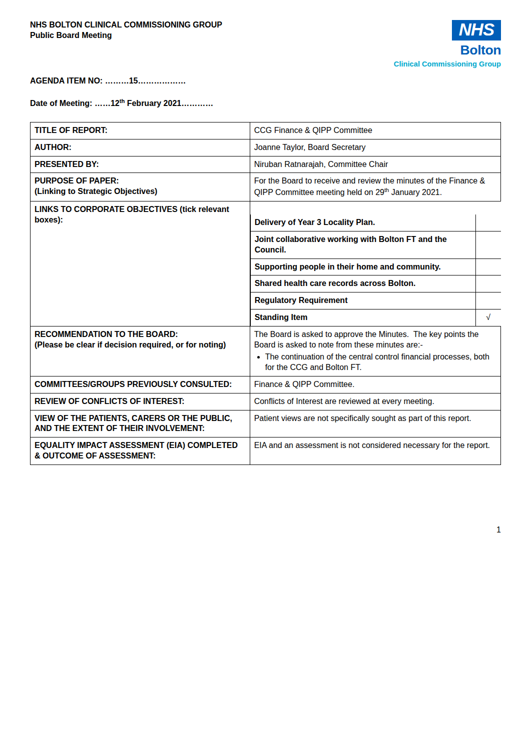NHS
Bolton
Clinical Commissioning Group
NHS BOLTON CLINICAL COMMISSIONING GROUP
Public Board Meeting
AGENDA ITEM NO: ………15………………
Date of Meeting: ……12th February 2021…………
| TITLE OF REPORT: | CCG Finance & QIPP Committee |
| AUTHOR: | Joanne Taylor, Board Secretary |
| PRESENTED BY: | Niruban Ratnarajah, Committee Chair |
| PURPOSE OF PAPER: (Linking to Strategic Objectives) | For the Board to receive and review the minutes of the Finance & QIPP Committee meeting held on 29 th January 2021. |
| LINKS TO CORPORATE OBJECTIVES (tick relevant boxes): | / Delivery of Year 3 Locality Plan. / / / Joint collaborative working with Bolton FT and the Council. / / / Supporting people in their home and community. / / / Shared health care records across Bolton. / / / Regulatory Requirement / / / Standing Item / √ / |
| RECOMMENDATION TO THE BOARD: (Please be clear if decision required, or for noting) | The Board is asked to approve the Minutes. The key points the Board is asked to note from these minutes are:- The continuation of the central control financial processes, both for the CCG and Bolton FT. |
| COMMITTEES/GROUPS PREVIOUSLY CONSULTED: | Finance & QIPP Committee. |
| REVIEW OF CONFLICTS OF INTEREST: | Conflicts of Interest are reviewed at every meeting. |
| VIEW OF THE PATIENTS, CARERS OR THE PUBLIC, AND THE EXTENT OF THEIR INVOLVEMENT: | Patient views are not specifically sought as part of this report. |
| EQUALITY IMPACT ASSESSMENT (EIA) COMPLETED & OUTCOME OF ASSESSMENT: | EIA and an assessment is not considered necessary for the report. |
1